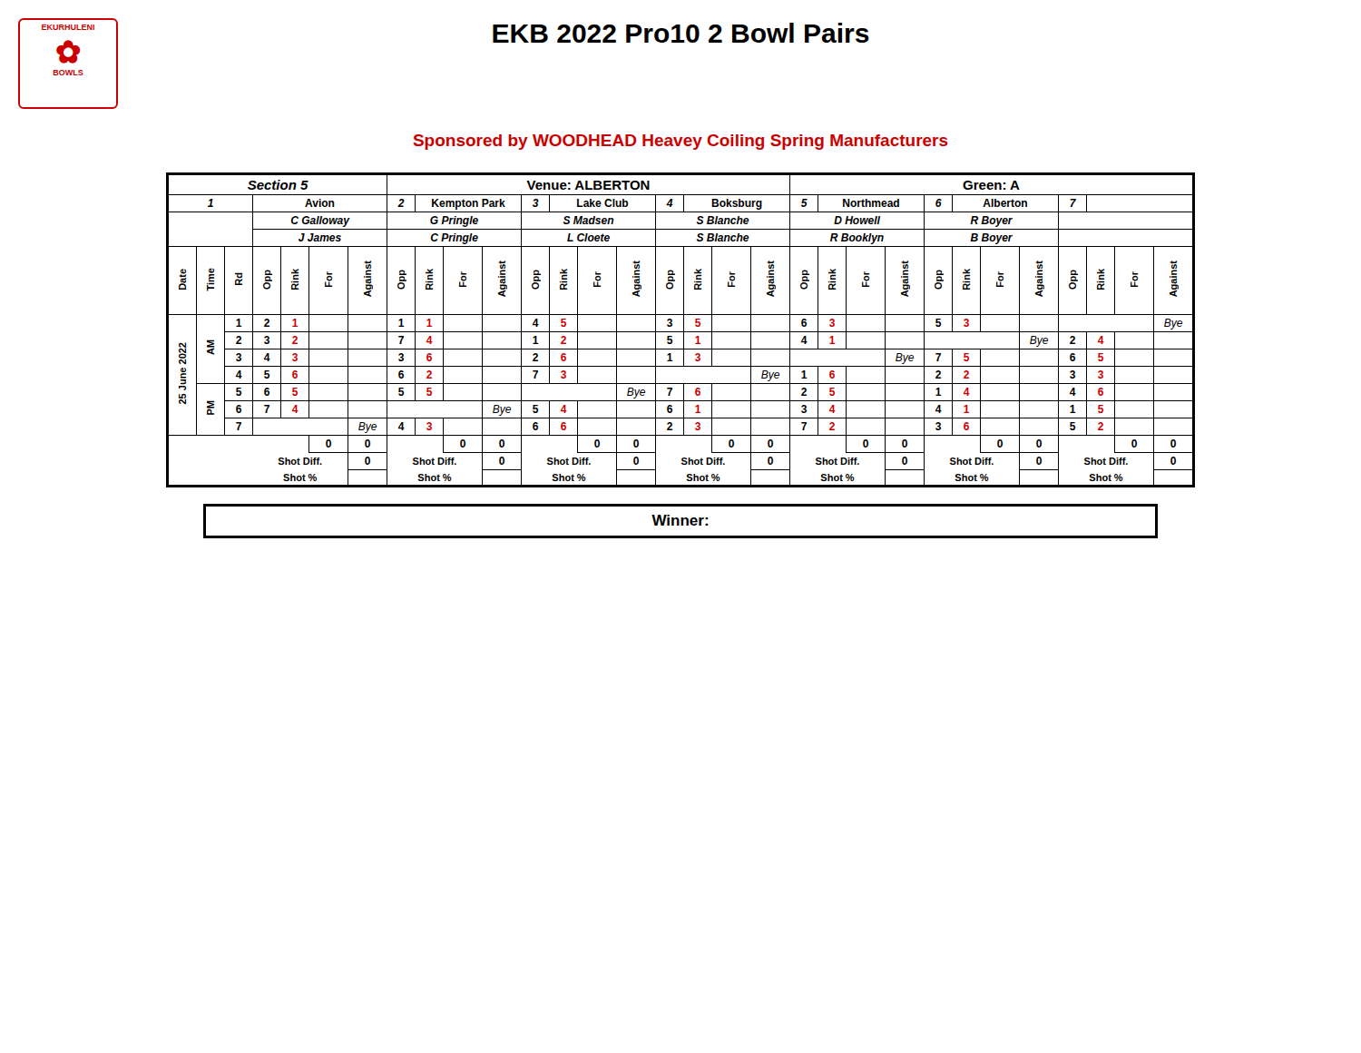EKURHULENI ✿ BOWLS
EKB 2022 Pro10 2 Bowl Pairs
Sponsored by WOODHEAD Heavey Coiling Spring Manufacturers
| Section 5 | Venue: ALBERTON | Green: A |
| 1 | Avion | 2 | Kempton Park | 3 | Lake Club | 4 | Boksburg | 5 | Northmead | 6 | Alberton | 7 | |
| | C Galloway | G Pringle | S Madsen | S Blanche | D Howell | R Boyer | |
| | J James | C Pringle | L Cloete | S Blanche | R Booklyn | B Boyer | |
| Date | Time | Rd | Opp | Rink | For | Against | Opp | Rink | For | Against | Opp | Rink | For | Against | Opp | Rink | For | Against | Opp | Rink | For | Against | Opp | Rink | For | Against | Opp | Rink | For | Against |
| 25 June 2022 | AM | 1 | 2 | 1 | | | 1 | 1 | | | 4 | 5 | | | 3 | 5 | | | 6 | 3 | | | 5 | 3 | | | | Bye |
| 2 | 3 | 2 | | | 7 | 4 | | | 1 | 2 | | | 5 | 1 | | | 4 | 1 | | | | Bye | 2 | 4 | | |
| 3 | 4 | 3 | | | 3 | 6 | | | 2 | 6 | | | 1 | 3 | | | | Bye | 7 | 5 | | | 6 | 5 | | |
| 4 | 5 | 6 | | | 6 | 2 | | | 7 | 3 | | | | Bye | 1 | 6 | | | 2 | 2 | | | 3 | 3 | | |
| PM | 5 | 6 | 5 | | | 5 | 5 | | | | Bye | 7 | 6 | | | 2 | 5 | | | 1 | 4 | | | 4 | 6 | | |
| 6 | 7 | 4 | | | | Bye | 5 | 4 | | | 6 | 1 | | | 3 | 4 | | | 4 | 1 | | | 1 | 5 | | |
| 7 | | Bye | 4 | 3 | | | 6 | 6 | | | 2 | 3 | | | 7 | 2 | | | 3 | 6 | | | 5 | 2 | | |
| | | | 0 | 0 | | | 0 | 0 | | | 0 | 0 | | | 0 | 0 | | | 0 | 0 | | | 0 | 0 | | | 0 | 0 |
| | Shot Diff. | 0 | Shot Diff. | 0 | Shot Diff. | 0 | Shot Diff. | 0 | Shot Diff. | 0 | Shot Diff. | 0 | Shot Diff. | 0 |
| | Shot % | | Shot % | | Shot % | | Shot % | | Shot % | | Shot % | | Shot % | |
| Winner: |